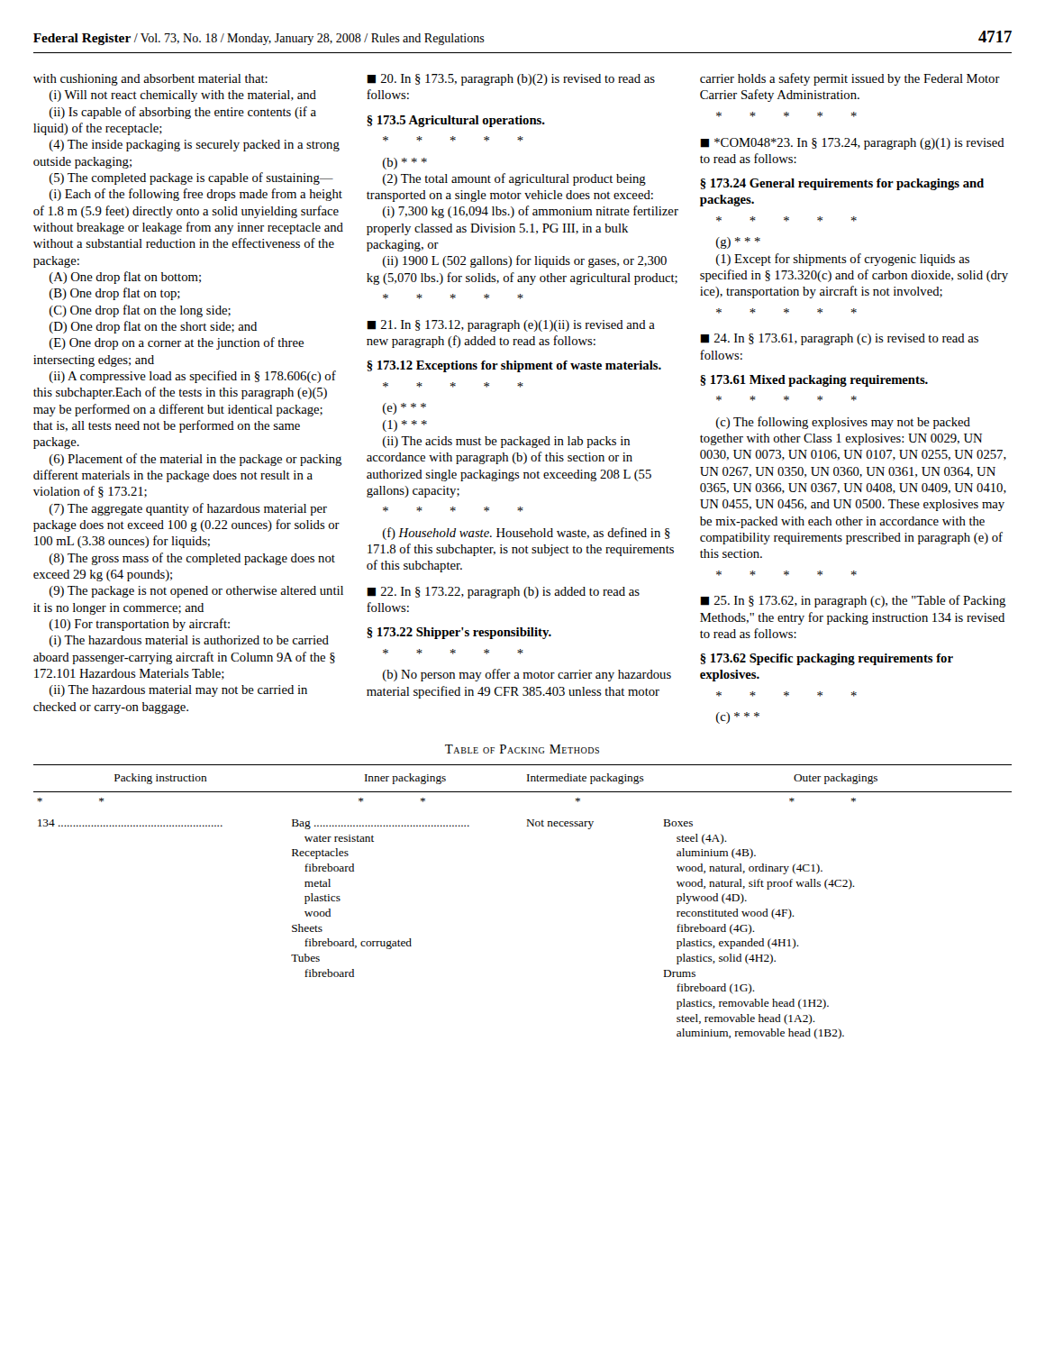Federal Register / Vol. 73, No. 18 / Monday, January 28, 2008 / Rules and Regulations
4717
with cushioning and absorbent material that:
(i) Will not react chemically with the material, and
(ii) Is capable of absorbing the entire contents (if a liquid) of the receptacle;
(4) The inside packaging is securely packed in a strong outside packaging;
(5) The completed package is capable of sustaining—
(i) Each of the following free drops made from a height of 1.8 m (5.9 feet) directly onto a solid unyielding surface without breakage or leakage from any inner receptacle and without a substantial reduction in the effectiveness of the package:
(A) One drop flat on bottom;
(B) One drop flat on top;
(C) One drop flat on the long side;
(D) One drop flat on the short side; and
(E) One drop on a corner at the junction of three intersecting edges; and
(ii) A compressive load as specified in § 178.606(c) of this subchapter.Each of the tests in this paragraph (e)(5) may be performed on a different but identical package; that is, all tests need not be performed on the same package.
(6) Placement of the material in the package or packing different materials in the package does not result in a violation of § 173.21;
(7) The aggregate quantity of hazardous material per package does not exceed 100 g (0.22 ounces) for solids or 100 mL (3.38 ounces) for liquids;
(8) The gross mass of the completed package does not exceed 29 kg (64 pounds);
(9) The package is not opened or otherwise altered until it is no longer in commerce; and
(10) For transportation by aircraft:
(i) The hazardous material is authorized to be carried aboard passenger-carrying aircraft in Column 9A of the § 172.101 Hazardous Materials Table;
(ii) The hazardous material may not be carried in checked or carry-on baggage.
■20. In § 173.5, paragraph (b)(2) is revised to read as follows:
§ 173.5 Agricultural operations.
* * * * *
(b) * * *
(2) The total amount of agricultural product being transported on a single motor vehicle does not exceed:
(i) 7,300 kg (16,094 lbs.) of ammonium nitrate fertilizer properly classed as Division 5.1, PG III, in a bulk packaging, or
(ii) 1900 L (502 gallons) for liquids or gases, or 2,300 kg (5,070 lbs.) for solids, of any other agricultural product;
* * * * *
■21. In § 173.12, paragraph (e)(1)(ii) is revised and a new paragraph (f) added to read as follows:
§ 173.12 Exceptions for shipment of waste materials.
* * * * *
(e) * * *
(1) * * *
(ii) The acids must be packaged in lab packs in accordance with paragraph (b) of this section or in authorized single packagings not exceeding 208 L (55 gallons) capacity;
* * * * *
(f) Household waste. Household waste, as defined in § 171.8 of this subchapter, is not subject to the requirements of this subchapter.
■22. In § 173.22, paragraph (b) is added to read as follows:
§ 173.22 Shipper's responsibility.
* * * * *
(b) No person may offer a motor carrier any hazardous material specified in 49 CFR 385.403 unless that motor carrier holds a safety permit issued by the Federal Motor Carrier Safety Administration.
* * * * *
■*COM048*23. In § 173.24, paragraph (g)(1) is revised to read as follows:
§ 173.24 General requirements for packagings and packages.
* * * * *
(g) * * *
(1) Except for shipments of cryogenic liquids as specified in § 173.320(c) and of carbon dioxide, solid (dry ice), transportation by aircraft is not involved;
* * * * *
■24. In § 173.61, paragraph (c) is revised to read as follows:
§ 173.61 Mixed packaging requirements.
* * * * *
(c) The following explosives may not be packed together with other Class 1 explosives: UN 0029, UN 0030, UN 0073, UN 0106, UN 0107, UN 0255, UN 0257, UN 0267, UN 0350, UN 0360, UN 0361, UN 0364, UN 0365, UN 0366, UN 0367, UN 0408, UN 0409, UN 0410, UN 0455, UN 0456, and UN 0500. These explosives may be mix-packed with each other in accordance with the compatibility requirements prescribed in paragraph (e) of this section.
* * * * *
■25. In § 173.62, in paragraph (c), the "Table of Packing Methods," the entry for packing instruction 134 is revised to read as follows:
§ 173.62 Specific packaging requirements for explosives.
* * * * *
(c) * * *
Table of Packing Methods
| Packing instruction | Inner packagings | Intermediate packagings | Outer packagings |
| --- | --- | --- | --- |
| * * | * * | * | * * |
| 134 ....................................................... | Bag .................................................... water resistant Receptacles fibreboard metal plastics wood Sheets fibreboard, corrugated Tubes fibreboard | Not necessary | Boxes steel (4A). aluminium (4B). wood, natural, ordinary (4C1). wood, natural, sift proof walls (4C2). plywood (4D). reconstituted wood (4F). fibreboard (4G). plastics, expanded (4H1). plastics, solid (4H2). Drums fibreboard (1G). plastics, removable head (1H2). steel, removable head (1A2). aluminium, removable head (1B2). |